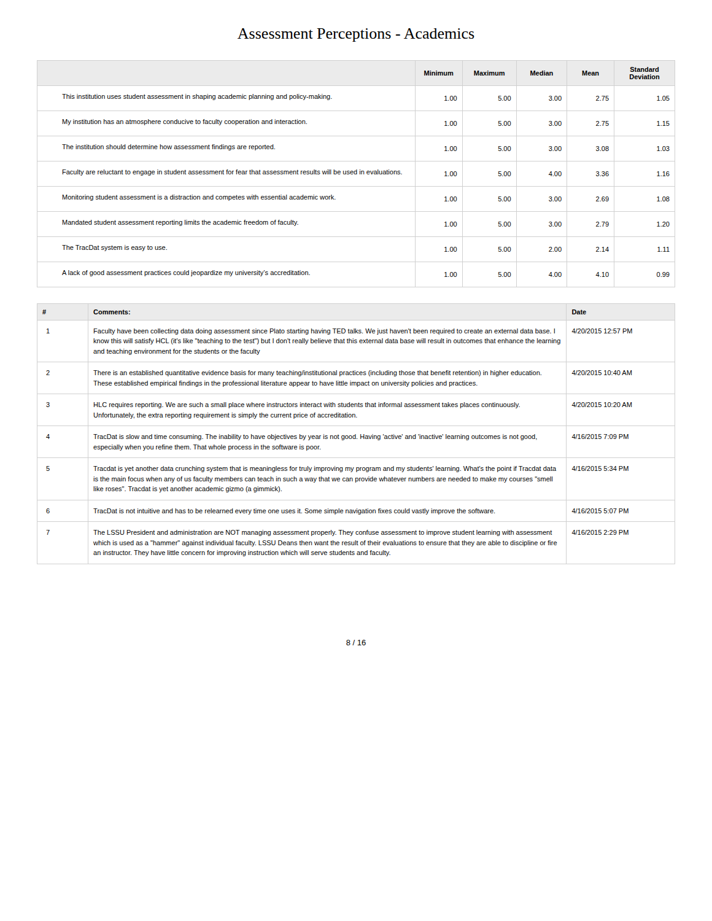Assessment Perceptions - Academics
| | Minimum | Maximum | Median | Mean | Standard Deviation |
| --- | --- | --- | --- | --- | --- |
| This institution uses student assessment in shaping academic planning and policy-making. | 1.00 | 5.00 | 3.00 | 2.75 | 1.05 |
| My institution has an atmosphere conducive to faculty cooperation and interaction. | 1.00 | 5.00 | 3.00 | 2.75 | 1.15 |
| The institution should determine how assessment findings are reported. | 1.00 | 5.00 | 3.00 | 3.08 | 1.03 |
| Faculty are reluctant to engage in student assessment for fear that assessment results will be used in evaluations. | 1.00 | 5.00 | 4.00 | 3.36 | 1.16 |
| Monitoring student assessment is a distraction and competes with essential academic work. | 1.00 | 5.00 | 3.00 | 2.69 | 1.08 |
| Mandated student assessment reporting limits the academic freedom of faculty. | 1.00 | 5.00 | 3.00 | 2.79 | 1.20 |
| The TracDat system is easy to use. | 1.00 | 5.00 | 2.00 | 2.14 | 1.11 |
| A lack of good assessment practices could jeopardize my university’s accreditation. | 1.00 | 5.00 | 4.00 | 4.10 | 0.99 |
| # | Comments: | Date |
| --- | --- | --- |
| 1 | Faculty have been collecting data doing assessment since Plato starting having TED talks. We just haven't been required to create an external data base. I know this will satisfy HCL (it's like "teaching to the test") but I don't really believe that this external data base will result in outcomes that enhance the learning and teaching environment for the students or the faculty | 4/20/2015 12:57 PM |
| 2 | There is an established quantitative evidence basis for many teaching/institutional practices (including those that benefit retention) in higher education. These established empirical findings in the professional literature appear to have little impact on university policies and practices. | 4/20/2015 10:40 AM |
| 3 | HLC requires reporting. We are such a small place where instructors interact with students that informal assessment takes places continuously. Unfortunately, the extra reporting requirement is simply the current price of accreditation. | 4/20/2015 10:20 AM |
| 4 | TracDat is slow and time consuming. The inability to have objectives by year is not good. Having 'active' and 'inactive' learning outcomes is not good, especially when you refine them. That whole process in the software is poor. | 4/16/2015 7:09 PM |
| 5 | Tracdat is yet another data crunching system that is meaningless for truly improving my program and my students' learning. What's the point if Tracdat data is the main focus when any of us faculty members can teach in such a way that we can provide whatever numbers are needed to make my courses "smell like roses". Tracdat is yet another academic gizmo (a gimmick). | 4/16/2015 5:34 PM |
| 6 | TracDat is not intuitive and has to be relearned every time one uses it. Some simple navigation fixes could vastly improve the software. | 4/16/2015 5:07 PM |
| 7 | The LSSU President and administration are NOT managing assessment properly. They confuse assessment to improve student learning with assessment which is used as a "hammer" against individual faculty. LSSU Deans then want the result of their evaluations to ensure that they are able to discipline or fire an instructor. They have little concern for improving instruction which will serve students and faculty. | 4/16/2015 2:29 PM |
8 / 16